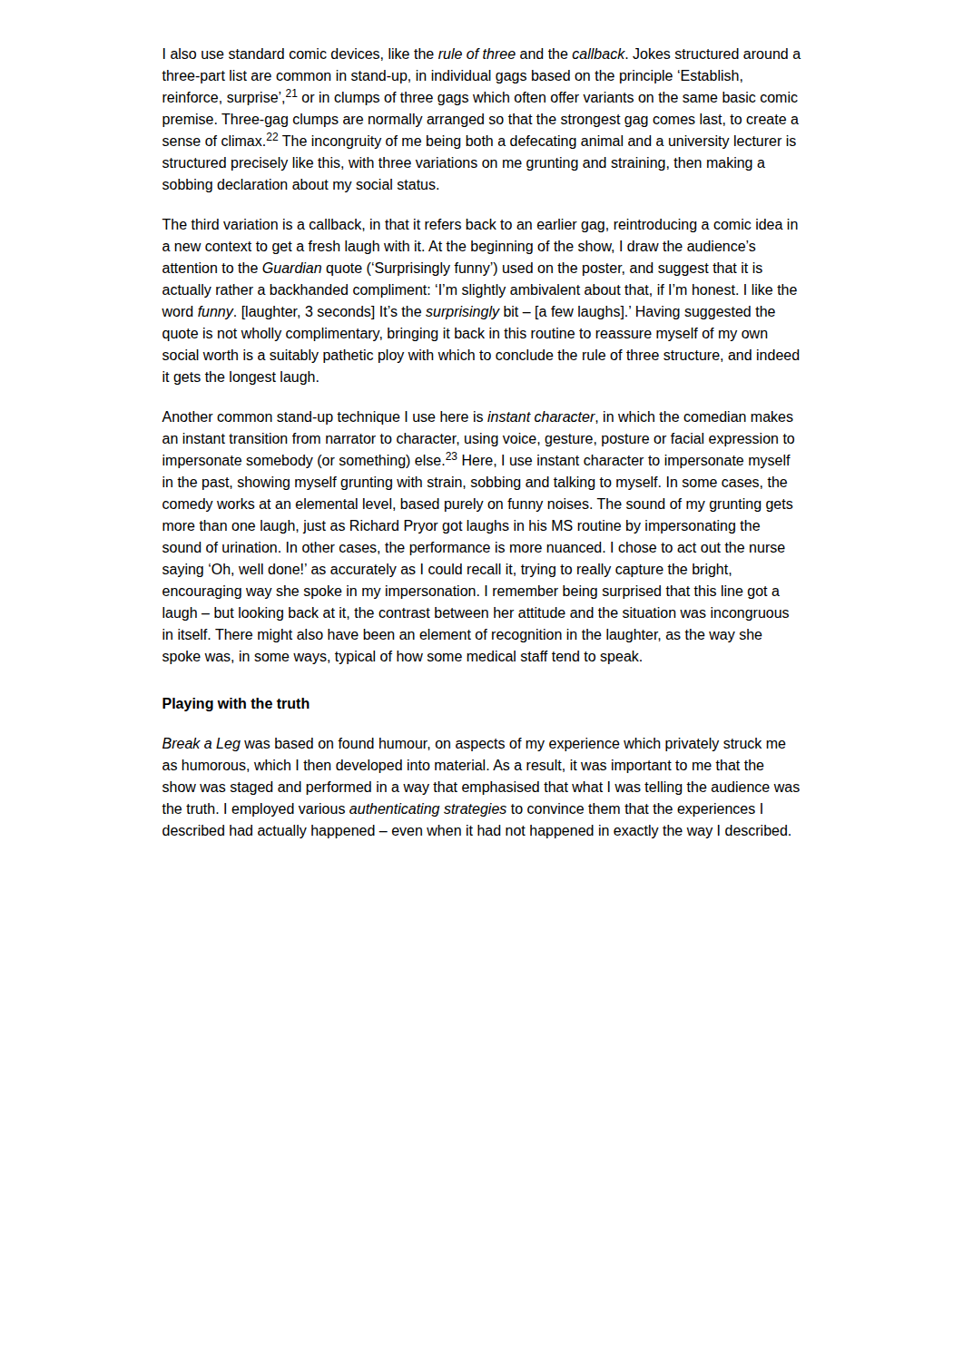I also use standard comic devices, like the rule of three and the callback. Jokes structured around a three-part list are common in stand-up, in individual gags based on the principle ‘Establish, reinforce, surprise’,21 or in clumps of three gags which often offer variants on the same basic comic premise. Three-gag clumps are normally arranged so that the strongest gag comes last, to create a sense of climax.22 The incongruity of me being both a defecating animal and a university lecturer is structured precisely like this, with three variations on me grunting and straining, then making a sobbing declaration about my social status.
The third variation is a callback, in that it refers back to an earlier gag, reintroducing a comic idea in a new context to get a fresh laugh with it. At the beginning of the show, I draw the audience’s attention to the Guardian quote (‘Surprisingly funny’) used on the poster, and suggest that it is actually rather a backhanded compliment: ‘I’m slightly ambivalent about that, if I’m honest. I like the word funny. [laughter, 3 seconds] It’s the surprisingly bit – [a few laughs].’ Having suggested the quote is not wholly complimentary, bringing it back in this routine to reassure myself of my own social worth is a suitably pathetic ploy with which to conclude the rule of three structure, and indeed it gets the longest laugh.
Another common stand-up technique I use here is instant character, in which the comedian makes an instant transition from narrator to character, using voice, gesture, posture or facial expression to impersonate somebody (or something) else.23 Here, I use instant character to impersonate myself in the past, showing myself grunting with strain, sobbing and talking to myself. In some cases, the comedy works at an elemental level, based purely on funny noises. The sound of my grunting gets more than one laugh, just as Richard Pryor got laughs in his MS routine by impersonating the sound of urination. In other cases, the performance is more nuanced. I chose to act out the nurse saying ‘Oh, well done!’ as accurately as I could recall it, trying to really capture the bright, encouraging way she spoke in my impersonation. I remember being surprised that this line got a laugh – but looking back at it, the contrast between her attitude and the situation was incongruous in itself. There might also have been an element of recognition in the laughter, as the way she spoke was, in some ways, typical of how some medical staff tend to speak.
Playing with the truth
Break a Leg was based on found humour, on aspects of my experience which privately struck me as humorous, which I then developed into material. As a result, it was important to me that the show was staged and performed in a way that emphasised that what I was telling the audience was the truth. I employed various authenticating strategies to convince them that the experiences I described had actually happened – even when it had not happened in exactly the way I described.